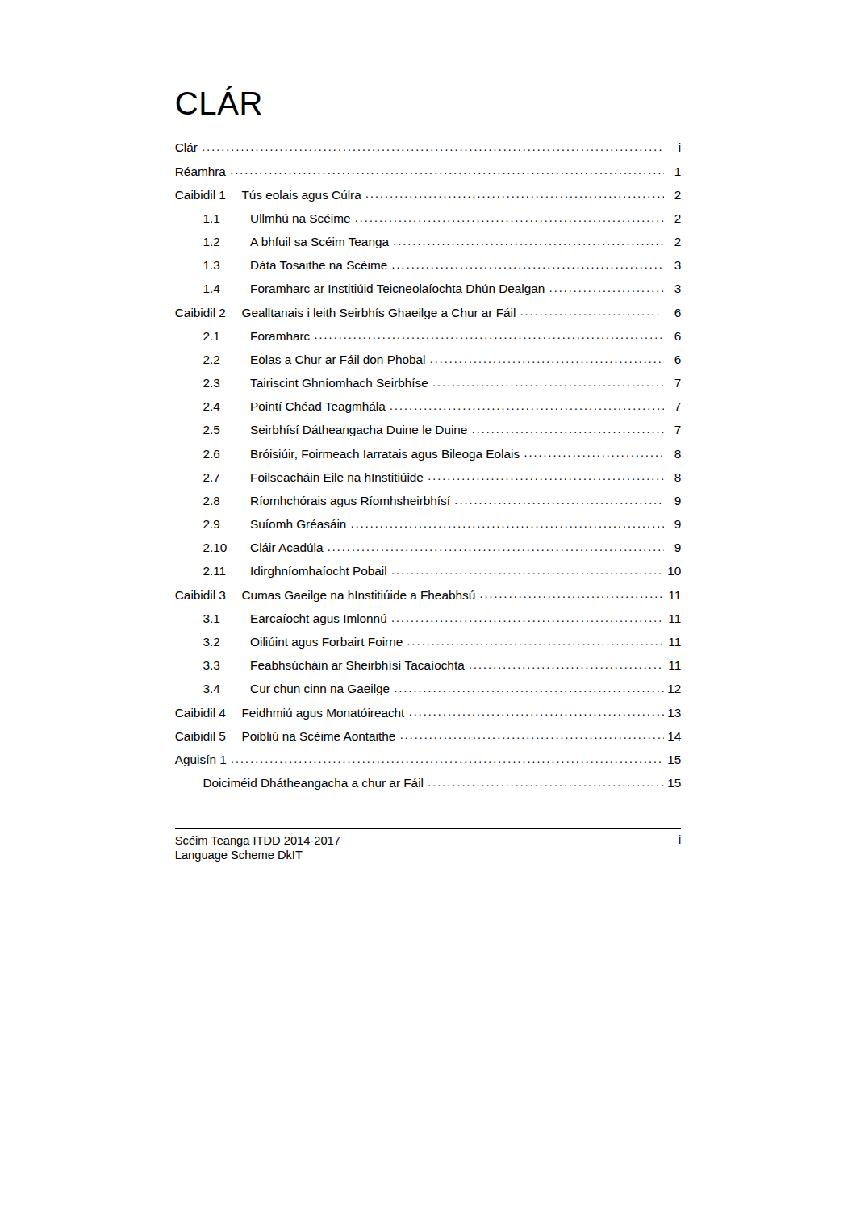CLÁR
Clár ................................................................................................................................. i
Réamhra ......................................................................................................................... 1
Caibidil 1 Tús eolais agus Cúlra ................................................................................. 2
1.1 Ullmhú na Scéime ..................................................................................... 2
1.2 A bhfuil sa Scéim Teanga ......................................................................... 2
1.3 Dáta Tosaithe na Scéime ......................................................................... 3
1.4 Foramharc ar Institiúid Teicneolaíochta Dhún Dealgan ....................................... 3
Caibidil 2 Gealltanais i leith Seirbhís Ghaeilge a Chur ar Fáil ............................. 6
2.1 Foramharc ................................................................................................. 6
2.2 Eolas a Chur ar Fáil don Phobal ................................................................. 6
2.3 Tairiscint Ghníomhach Seirbhíse ................................................................. 7
2.4 Pointí Chéad Teagmhála ......................................................................... 7
2.5 Seirbhísí Dátheangacha Duine le Duine ................................................. 7
2.6 Bróisiúir, Foirmeach Iarratais agus Bileoga Eolais ................................. 8
2.7 Foilseacháin Eile na hInstitiúide ................................................................. 8
2.8 Ríomhchórais agus Ríomhsheirbhísí ......................................................... 9
2.9 Suíomh Gréasáin ..................................................................................... 9
2.10 Cláir Acadúla ......................................................................................... 9
2.11 Idirghníomhaíocht Pobail ......................................................................... 10
Caibidil 3 Cumas Gaeilge na hInstitiúide a Fheabhsú ......................................... 11
3.1 Earcaíocht agus Imlonnú ......................................................................... 11
3.2 Oiliúint agus Forbairt Foirne ................................................................. 11
3.3 Feabhsúcháin ar Sheirbhísí Tacaíochta ................................................. 11
3.4 Cur chun cinn na Gaeilge ......................................................................... 12
Caibidil 4 Feidhmiú agus Monatóireacht ......................................................... 13
Caibidil 5 Poibliú na Scéime Aontaithe ............................................................. 14
Aguisín 1 ......................................................................................................................... 15
Doiciméid Dhátheangacha a chur ar Fáil ................................................. 15
Scéim Teanga ITDD 2014-2017
Language Scheme DkIT
i